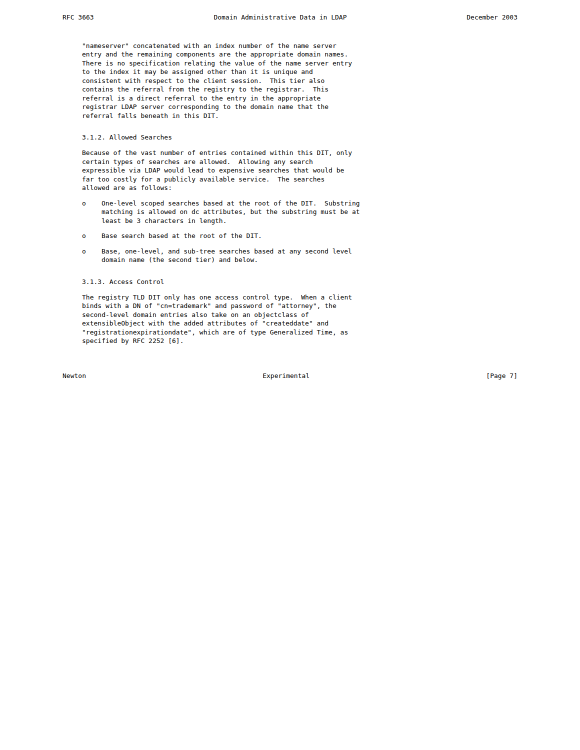RFC 3663 Domain Administrative Data in LDAP December 2003
"nameserver" concatenated with an index number of the name server entry and the remaining components are the appropriate domain names. There is no specification relating the value of the name server entry to the index it may be assigned other than it is unique and consistent with respect to the client session. This tier also contains the referral from the registry to the registrar. This referral is a direct referral to the entry in the appropriate registrar LDAP server corresponding to the domain name that the referral falls beneath in this DIT.
3.1.2. Allowed Searches
Because of the vast number of entries contained within this DIT, only certain types of searches are allowed. Allowing any search expressible via LDAP would lead to expensive searches that would be far too costly for a publicly available service. The searches allowed are as follows:
One-level scoped searches based at the root of the DIT. Substring matching is allowed on dc attributes, but the substring must be at least be 3 characters in length.
Base search based at the root of the DIT.
Base, one-level, and sub-tree searches based at any second level domain name (the second tier) and below.
3.1.3. Access Control
The registry TLD DIT only has one access control type. When a client binds with a DN of "cn=trademark" and password of "attorney", the second-level domain entries also take on an objectclass of extensibleObject with the added attributes of "createddate" and "registrationexpirationdate", which are of type Generalized Time, as specified by RFC 2252 [6].
Newton Experimental [Page 7]